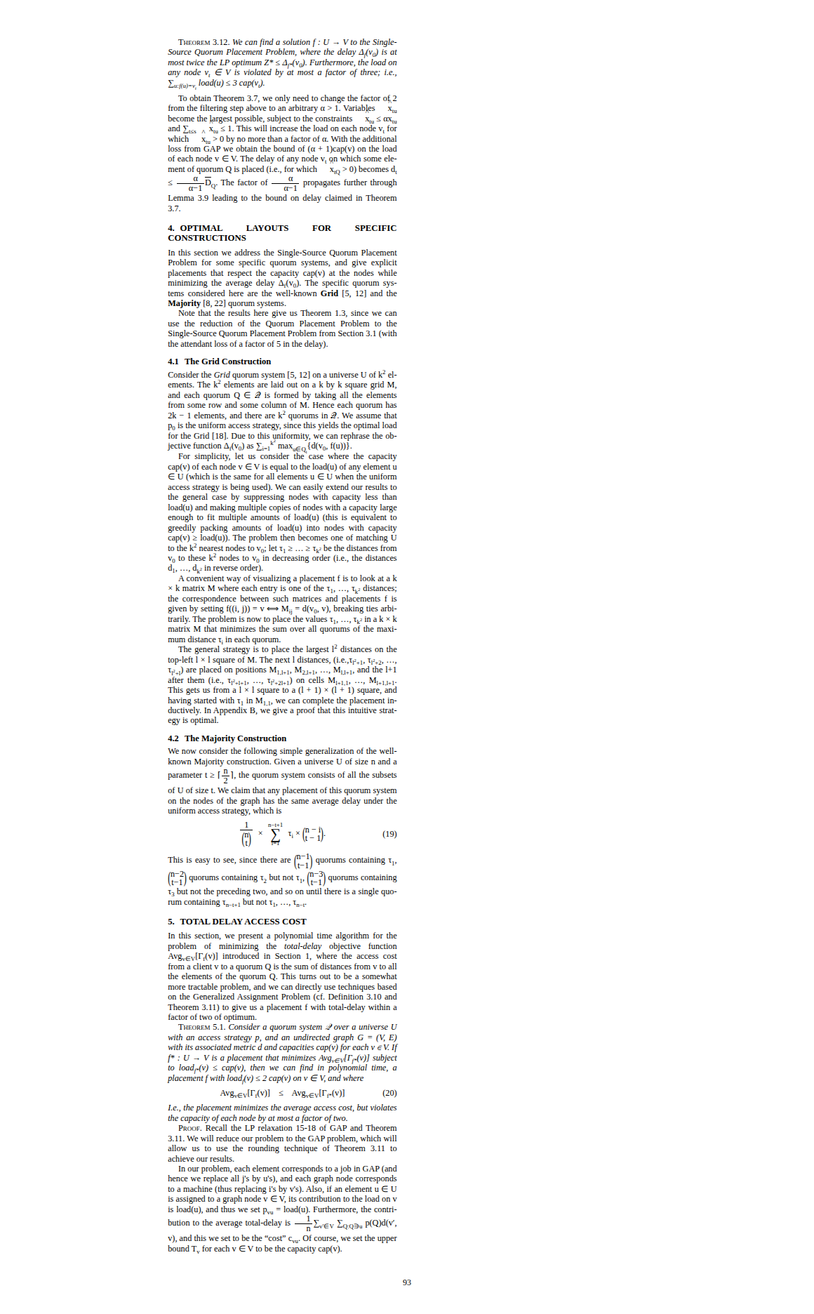Theorem 3.12. We can find a solution f : U → V to the Single-Source Quorum Placement Problem, where the delay Δf(v0) is at most twice the LP optimum Z* ≤ Δf*(v0). Furthermore, the load on any node vt ∈ V is violated by at most a factor of three; i.e., ∑u:f(u)=vt load(u) ≤ 3 cap(vt).
To obtain Theorem 3.7, we only need to change the factor of 2 from the filtering step above to an arbitrary α > 1. Variables ^xtu become the largest possible, subject to the constraints ^xtu ≤ αxtu and ∑t≤s ^xtu ≤ 1. This will increase the load on each node vt for which ^xtu > 0 by no more than a factor of α. With the additional loss from GAP we obtain the bound of (α + 1)cap(v) on the load of each node v ∈ V. The delay of any node vt on which some element of quorum Q is placed (i.e., for which ^xtQ > 0) becomes dt ≤ αα−1 DQ. The factor of αα−1 propagates further through Lemma 3.9 leading to the bound on delay claimed in Theorem 3.7.
4. OPTIMAL LAYOUTS FOR SPECIFIC CONSTRUCTIONS
In this section we address the Single-Source Quorum Placement Problem for some specific quorum systems, and give explicit placements that respect the capacity cap(v) at the nodes while minimizing the average delay Δf(v0). The specific quorum systems considered here are the well-known Grid [5, 12] and the Majority [8, 22] quorum systems.
Note that the results here give us Theorem 1.3, since we can use the reduction of the Quorum Placement Problem to the Single-Source Quorum Placement Problem from Section 3.1 (with the attendant loss of a factor of 5 in the delay).
4.1 The Grid Construction
Consider the Grid quorum system [5, 12] on a universe U of k2 elements. The k2 elements are laid out on a k by k square grid M, and each quorum Q ∈ 𝒬 is formed by taking all the elements from some row and some column of M. Hence each quorum has 2k − 1 elements, and there are k2 quorums in 𝒬. We assume that p0 is the uniform access strategy, since this yields the optimal load for the Grid [18]. Due to this uniformity, we can rephrase the objective function Δf(v0) as ∑i=1k2 maxu∈Qi{d(v0, f(u))}.
For simplicity, let us consider the case where the capacity cap(v) of each node v ∈ V is equal to the load(u) of any element u ∈ U (which is the same for all elements u ∈ U when the uniform access strategy is being used). We can easily extend our results to the general case by suppressing nodes with capacity less than load(u) and making multiple copies of nodes with a capacity large enough to fit multiple amounts of load(u) (this is equivalent to greedily packing amounts of load(u) into nodes with capacity cap(v) ≥ load(u)). The problem then becomes one of matching U to the k2 nearest nodes to v0; let τ1 ≥ … ≥ τk2 be the distances from v0 to these k2 nodes to v0 in decreasing order (i.e., the distances d1, …, dk2 in reverse order).
A convenient way of visualizing a placement f is to look at a k × k matrix M where each entry is one of the τ1, …, τk2 distances; the correspondence between such matrices and placements f is given by setting f((i, j)) = v ⟺ Mij = d(v0, v), breaking ties arbitrarily. The problem is now to place the values τ1, …, τk2 in a k × k matrix M that minimizes the sum over all quorums of the maximum distance τi in each quorum.
The general strategy is to place the largest l2 distances on the top-left l × l square of M. The next l distances, (i.e.,τl2+1, τl2+2, …, τl2+l) are placed on positions M1,l+1, M2,l+1, …, Ml,l+1, and the l+1 after them (i.e., τl2+l+1, …, τl2+2l+1) on cells Ml+1,1, …, Ml+1,l+1. This gets us from a l × l square to a (l + 1) × (l + 1) square, and having started with τ1 in M1,1, we can complete the placement inductively. In Appendix B, we give a proof that this intuitive strategy is optimal.
4.2 The Majority Construction
We now consider the following simple generalization of the well-known Majority construction. Given a universe U of size n and a parameter t ≥ ⌈n 2⌉, the quorum system consists of all the subsets of U of size t. We claim that any placement of this quorum system on the nodes of the graph has the same average delay under the uniform access strategy, which is
1 nt × n−t+1∑i=1 τi × n − i t − 1. (19)
This is easy to see, since there are n−1 t−1 quorums containing τ1, n−2 t−1 quorums containing τ2 but not τ1, n−3 t−1 quorums containing τ3 but not the preceding two, and so on until there is a single quorum containing τn−t+1 but not τ1, …, τn−t.
5. TOTAL DELAY ACCESS COST
In this section, we present a polynomial time algorithm for the problem of minimizing the total-delay objective function Avgv∈V[Γf(v)] introduced in Section 1, where the access cost from a client v to a quorum Q is the sum of distances from v to all the elements of the quorum Q. This turns out to be a somewhat more tractable problem, and we can directly use techniques based on the Generalized Assignment Problem (cf. Definition 3.10 and Theorem 3.11) to give us a placement f with total-delay within a factor of two of optimum.
Theorem 5.1. Consider a quorum system 𝒬 over a universe U with an access strategy p, and an undirected graph G = (V, E) with its associated metric d and capacities cap(v) for each v ∈ V. If f* : U → V is a placement that minimizes Avgv∈V[Γf*(v)] subject to loadf*(v) ≤ cap(v), then we can find in polynomial time, a placement f with loadf(v) ≤ 2 cap(v) on v ∈ V, and where
Avgv∈V[Γf(v)] ≤ Avgv∈V[Γf*(v)] (20)
I.e., the placement minimizes the average access cost, but violates the capacity of each node by at most a factor of two.
Proof. Recall the LP relaxation 15-18 of GAP and Theorem 3.11. We will reduce our problem to the GAP problem, which will allow us to use the rounding technique of Theorem 3.11 to achieve our results.
In our problem, each element corresponds to a job in GAP (and hence we replace all j's by u's), and each graph node corresponds to a machine (thus replacing i's by v's). Also, if an element u ∈ U is assigned to a graph node v ∈ V, its contribution to the load on v is load(u), and thus we set pvu = load(u). Furthermore, the contribution to the average total-delay is 1 n∑v′∈V ∑Q:Q∋u p(Q)d(v′, v), and this we set to be the “cost” cvu. Of course, we set the upper bound Tv for each v ∈ V to be the capacity cap(v).
93